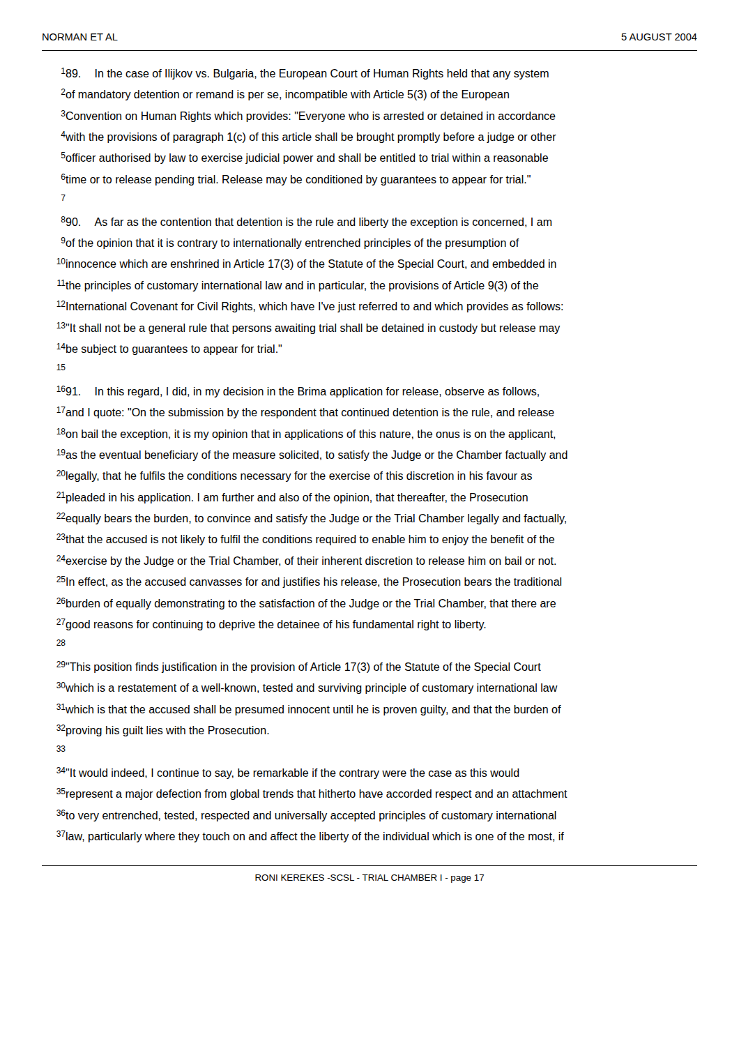NORMAN ET AL 5 AUGUST 2004
| 1 | 89. In the case of Ilijkov vs. Bulgaria, the European Court of Human Rights held that any system |
| 2 | of mandatory detention or remand is per se, incompatible with Article 5(3) of the European |
| 3 | Convention on Human Rights which provides: "Everyone who is arrested or detained in accordance |
| 4 | with the provisions of paragraph 1(c) of this article shall be brought promptly before a judge or other |
| 5 | officer authorised by law to exercise judicial power and shall be entitled to trial within a reasonable |
| 6 | time or to release pending trial. Release may be conditioned by guarantees to appear for trial." |
| 7 | |
| 8 | 90. As far as the contention that detention is the rule and liberty the exception is concerned, I am |
| 9 | of the opinion that it is contrary to internationally entrenched principles of the presumption of |
| 10 | innocence which are enshrined in Article 17(3) of the Statute of the Special Court, and embedded in |
| 11 | the principles of customary international law and in particular, the provisions of Article 9(3) of the |
| 12 | International Covenant for Civil Rights, which have I've just referred to and which provides as follows: |
| 13 | "It shall not be a general rule that persons awaiting trial shall be detained in custody but release may |
| 14 | be subject to guarantees to appear for trial." |
| 15 | |
| 16 | 91. In this regard, I did, in my decision in the Brima application for release, observe as follows, |
| 17 | and I quote: "On the submission by the respondent that continued detention is the rule, and release |
| 18 | on bail the exception, it is my opinion that in applications of this nature, the onus is on the applicant, |
| 19 | as the eventual beneficiary of the measure solicited, to satisfy the Judge or the Chamber factually and |
| 20 | legally, that he fulfils the conditions necessary for the exercise of this discretion in his favour as |
| 21 | pleaded in his application. I am further and also of the opinion, that thereafter, the Prosecution |
| 22 | equally bears the burden, to convince and satisfy the Judge or the Trial Chamber legally and factually, |
| 23 | that the accused is not likely to fulfil the conditions required to enable him to enjoy the benefit of the |
| 24 | exercise by the Judge or the Trial Chamber, of their inherent discretion to release him on bail or not. |
| 25 | In effect, as the accused canvasses for and justifies his release, the Prosecution bears the traditional |
| 26 | burden of equally demonstrating to the satisfaction of the Judge or the Trial Chamber, that there are |
| 27 | good reasons for continuing to deprive the detainee of his fundamental right to liberty. |
| 28 | |
| 29 | "This position finds justification in the provision of Article 17(3) of the Statute of the Special Court |
| 30 | which is a restatement of a well-known, tested and surviving principle of customary international law |
| 31 | which is that the accused shall be presumed innocent until he is proven guilty, and that the burden of |
| 32 | proving his guilt lies with the Prosecution. |
| 33 | |
| 34 | "It would indeed, I continue to say, be remarkable if the contrary were the case as this would |
| 35 | represent a major defection from global trends that hitherto have accorded respect and an attachment |
| 36 | to very entrenched, tested, respected and universally accepted principles of customary international |
| 37 | law, particularly where they touch on and affect the liberty of the individual which is one of the most, if |
RONI KEREKES -SCSL - TRIAL CHAMBER I - page 17